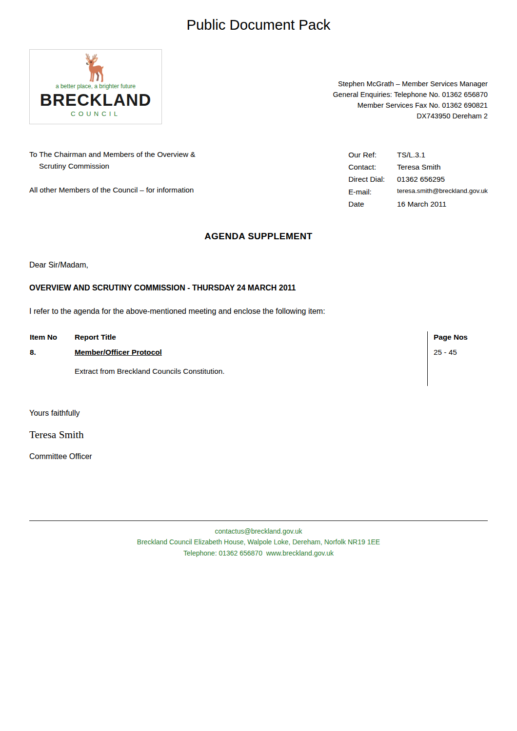Public Document Pack
🦌
a better place, a brighter future
BRECKLAND
COUNCIL
Stephen McGrath – Member Services Manager
General Enquiries: Telephone No. 01362 656870
Member Services Fax No. 01362 690821
DX743950 Dereham 2
To The Chairman and Members of the Overview &
Scrutiny Commission
All other Members of the Council – for information
| Our Ref: | TS/L.3.1 |
| Contact: | Teresa Smith |
| Direct Dial: | 01362 656295 |
| E-mail: | teresa.smith@breckland.gov.uk |
| Date | 16 March 2011 |
AGENDA SUPPLEMENT
Dear Sir/Madam,
OVERVIEW AND SCRUTINY COMMISSION - THURSDAY 24 MARCH 2011
I refer to the agenda for the above-mentioned meeting and enclose the following item:
| Item No | Report Title | Page Nos |
| --- | --- | --- |
| 8. | Member/Officer Protocol | 25 - 45 |
| | Extract from Breckland Councils Constitution. | |
Yours faithfully
Teresa Smith
Committee Officer
contactus@breckland.gov.uk
Breckland Council Elizabeth House, Walpole Loke, Dereham, Norfolk NR19 1EE
Telephone: 01362 656870 www.breckland.gov.uk